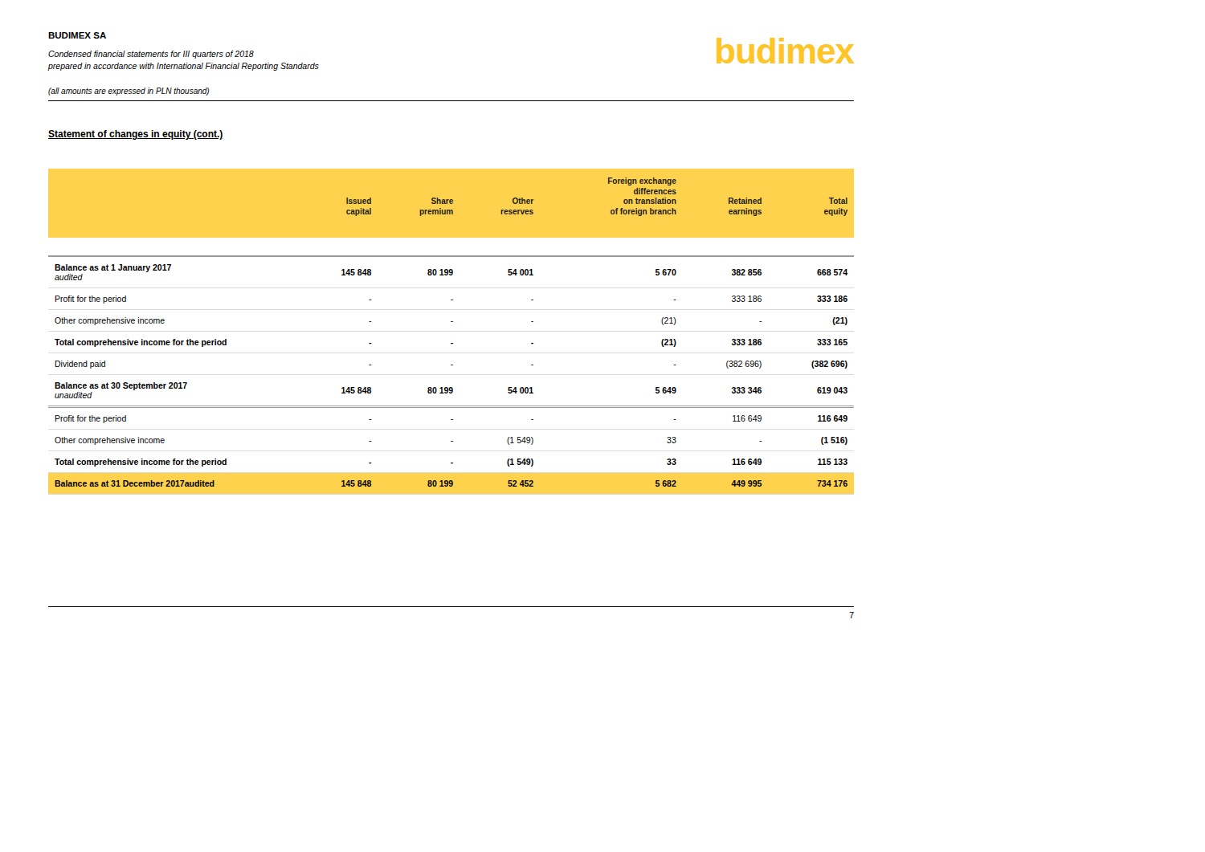BUDIMEX SA
Condensed financial statements for III quarters of 2018
prepared in accordance with International Financial Reporting Standards
(all amounts are expressed in PLN thousand)
budimex
Statement of changes in equity (cont.)
| | Issued capital | Share premium | Other reserves | Foreign exchange differences on translation of foreign branch | Retained earnings | Total equity |
| --- | --- | --- | --- | --- | --- | --- |
| Balance as at 1 January 2017 audited | 145 848 | 80 199 | 54 001 | 5 670 | 382 856 | 668 574 |
| Profit for the period | - | - | - | - | 333 186 | 333 186 |
| Other comprehensive income | - | - | - | (21) | - | (21) |
| Total comprehensive income for the period | - | - | - | (21) | 333 186 | 333 165 |
| Dividend paid | - | - | - | - | (382 696) | (382 696) |
| Balance as at 30 September 2017 unaudited | 145 848 | 80 199 | 54 001 | 5 649 | 333 346 | 619 043 |
| Profit for the period | - | - | - | - | 116 649 | 116 649 |
| Other comprehensive income | - | - | (1 549) | 33 | - | (1 516) |
| Total comprehensive income for the period | - | - | (1 549) | 33 | 116 649 | 115 133 |
| Balance as at 31 December 2017 audited | 145 848 | 80 199 | 52 452 | 5 682 | 449 995 | 734 176 |
7